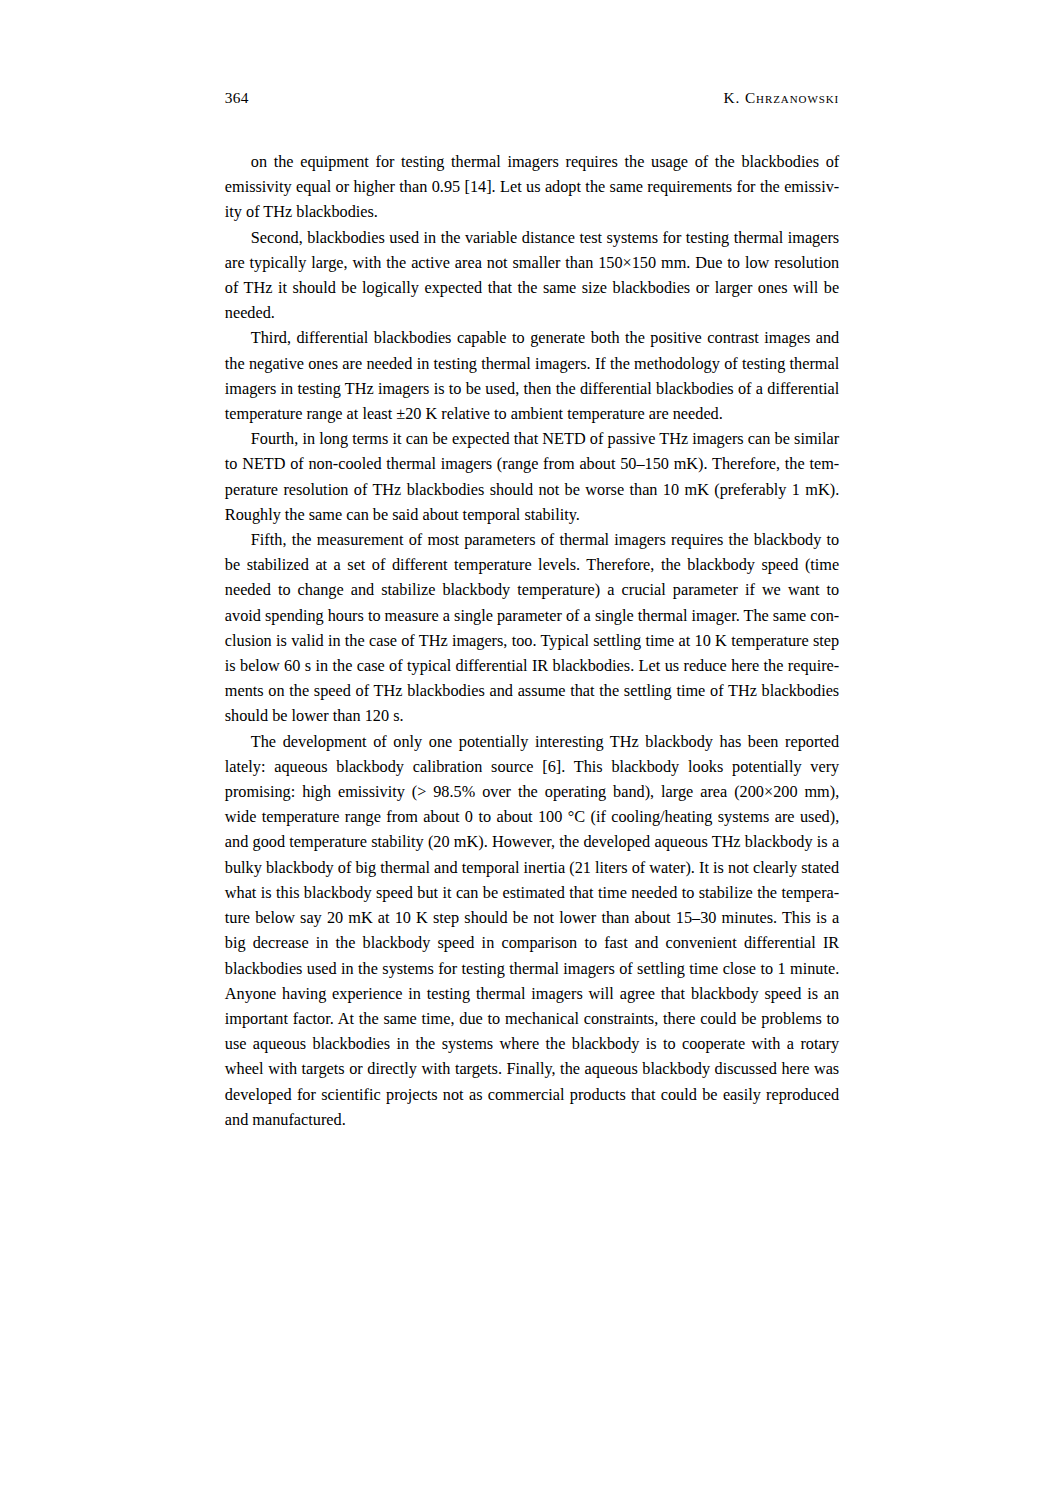364 K. Chrzanowski
on the equipment for testing thermal imagers requires the usage of the blackbodies of emissivity equal or higher than 0.95 [14]. Let us adopt the same requirements for the emissivity of THz blackbodies.
Second, blackbodies used in the variable distance test systems for testing thermal imagers are typically large, with the active area not smaller than 150×150 mm. Due to low resolution of THz it should be logically expected that the same size blackbodies or larger ones will be needed.
Third, differential blackbodies capable to generate both the positive contrast images and the negative ones are needed in testing thermal imagers. If the methodology of testing thermal imagers in testing THz imagers is to be used, then the differential blackbodies of a differential temperature range at least ±20 K relative to ambient temperature are needed.
Fourth, in long terms it can be expected that NETD of passive THz imagers can be similar to NETD of non-cooled thermal imagers (range from about 50–150 mK). Therefore, the temperature resolution of THz blackbodies should not be worse than 10 mK (preferably 1 mK). Roughly the same can be said about temporal stability.
Fifth, the measurement of most parameters of thermal imagers requires the blackbody to be stabilized at a set of different temperature levels. Therefore, the blackbody speed (time needed to change and stabilize blackbody temperature) a crucial parameter if we want to avoid spending hours to measure a single parameter of a single thermal imager. The same conclusion is valid in the case of THz imagers, too. Typical settling time at 10 K temperature step is below 60 s in the case of typical differential IR blackbodies. Let us reduce here the requirements on the speed of THz blackbodies and assume that the settling time of THz blackbodies should be lower than 120 s.
The development of only one potentially interesting THz blackbody has been reported lately: aqueous blackbody calibration source [6]. This blackbody looks potentially very promising: high emissivity (> 98.5% over the operating band), large area (200×200 mm), wide temperature range from about 0 to about 100 °C (if cooling/heating systems are used), and good temperature stability (20 mK). However, the developed aqueous THz blackbody is a bulky blackbody of big thermal and temporal inertia (21 liters of water). It is not clearly stated what is this blackbody speed but it can be estimated that time needed to stabilize the temperature below say 20 mK at 10 K step should be not lower than about 15–30 minutes. This is a big decrease in the blackbody speed in comparison to fast and convenient differential IR blackbodies used in the systems for testing thermal imagers of settling time close to 1 minute. Anyone having experience in testing thermal imagers will agree that blackbody speed is an important factor. At the same time, due to mechanical constraints, there could be problems to use aqueous blackbodies in the systems where the blackbody is to cooperate with a rotary wheel with targets or directly with targets. Finally, the aqueous blackbody discussed here was developed for scientific projects not as commercial products that could be easily reproduced and manufactured.